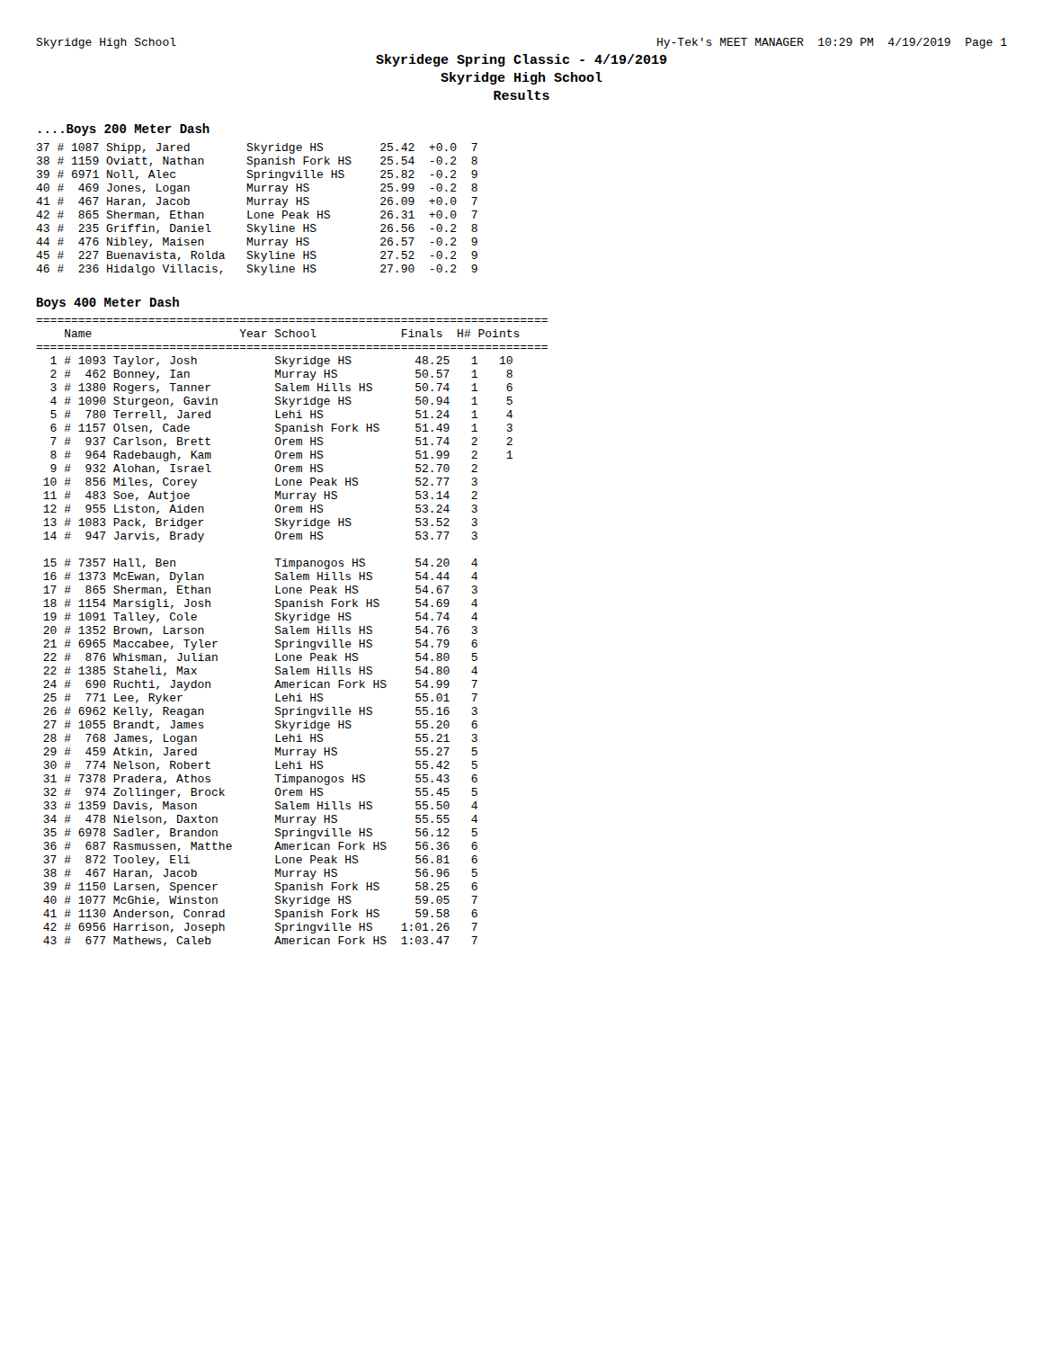Skyridge High School Hy-Tek's MEET MANAGER 10:29 PM 4/19/2019 Page 1
Skyridege Spring Classic - 4/19/2019
Skyridge High School
Results
....Boys 200 Meter Dash
37 # 1087 Shipp, Jared        Skyridge HS        25.42  +0.0  7
38 # 1159 Oviatt, Nathan      Spanish Fork HS    25.54  -0.2  8
39 # 6971 Noll, Alec          Springville HS     25.82  -0.2  9
40 #  469 Jones, Logan        Murray HS          25.99  -0.2  8
41 #  467 Haran, Jacob        Murray HS          26.09  +0.0  7
42 #  865 Sherman, Ethan      Lone Peak HS       26.31  +0.0  7
43 #  235 Griffin, Daniel     Skyline HS         26.56  -0.2  8
44 #  476 Nibley, Maisen      Murray HS          26.57  -0.2  9
45 #  227 Buenavista, Rolda   Skyline HS         27.52  -0.2  9
46 #  236 Hidalgo Villacis,   Skyline HS         27.90  -0.2  9
Boys 400 Meter Dash
=========================================================================
    Name                     Year School            Finals  H# Points
=========================================================================
  1 # 1093 Taylor, Josh           Skyridge HS         48.25   1   10
  2 #  462 Bonney, Ian            Murray HS           50.57   1    8
  3 # 1380 Rogers, Tanner         Salem Hills HS      50.74   1    6
  4 # 1090 Sturgeon, Gavin        Skyridge HS         50.94   1    5
  5 #  780 Terrell, Jared         Lehi HS             51.24   1    4
  6 # 1157 Olsen, Cade            Spanish Fork HS     51.49   1    3
  7 #  937 Carlson, Brett         Orem HS             51.74   2    2
  8 #  964 Radebaugh, Kam         Orem HS             51.99   2    1
  9 #  932 Alohan, Israel         Orem HS             52.70   2
 10 #  856 Miles, Corey           Lone Peak HS        52.77   3
 11 #  483 Soe, Autjoe            Murray HS           53.14   2
 12 #  955 Liston, Aiden          Orem HS             53.24   3
 13 # 1083 Pack, Bridger          Skyridge HS         53.52   3
 14 #  947 Jarvis, Brady          Orem HS             53.77   3

 15 # 7357 Hall, Ben              Timpanogos HS       54.20   4
 16 # 1373 McEwan, Dylan          Salem Hills HS      54.44   4
 17 #  865 Sherman, Ethan         Lone Peak HS        54.67   3
 18 # 1154 Marsigli, Josh         Spanish Fork HS     54.69   4
 19 # 1091 Talley, Cole           Skyridge HS         54.74   4
 20 # 1352 Brown, Larson          Salem Hills HS      54.76   3
 21 # 6965 Maccabee, Tyler        Springville HS      54.79   6
 22 #  876 Whisman, Julian        Lone Peak HS        54.80   5
 22 # 1385 Staheli, Max           Salem Hills HS      54.80   4
 24 #  690 Ruchti, Jaydon         American Fork HS    54.99   7
 25 #  771 Lee, Ryker             Lehi HS             55.01   7
 26 # 6962 Kelly, Reagan          Springville HS      55.16   3
 27 # 1055 Brandt, James          Skyridge HS         55.20   6
 28 #  768 James, Logan           Lehi HS             55.21   3
 29 #  459 Atkin, Jared           Murray HS           55.27   5
 30 #  774 Nelson, Robert         Lehi HS             55.42   5
 31 # 7378 Pradera, Athos         Timpanogos HS       55.43   6
 32 #  974 Zollinger, Brock       Orem HS             55.45   5
 33 # 1359 Davis, Mason           Salem Hills HS      55.50   4
 34 #  478 Nielson, Daxton        Murray HS           55.55   4
 35 # 6978 Sadler, Brandon        Springville HS      56.12   5
 36 #  687 Rasmussen, Matthe      American Fork HS    56.36   6
 37 #  872 Tooley, Eli            Lone Peak HS        56.81   6
 38 #  467 Haran, Jacob           Murray HS           56.96   5
 39 # 1150 Larsen, Spencer        Spanish Fork HS     58.25   6
 40 # 1077 McGhie, Winston        Skyridge HS         59.05   7
 41 # 1130 Anderson, Conrad       Spanish Fork HS     59.58   6
 42 # 6956 Harrison, Joseph       Springville HS    1:01.26   7
 43 #  677 Mathews, Caleb         American Fork HS  1:03.47   7